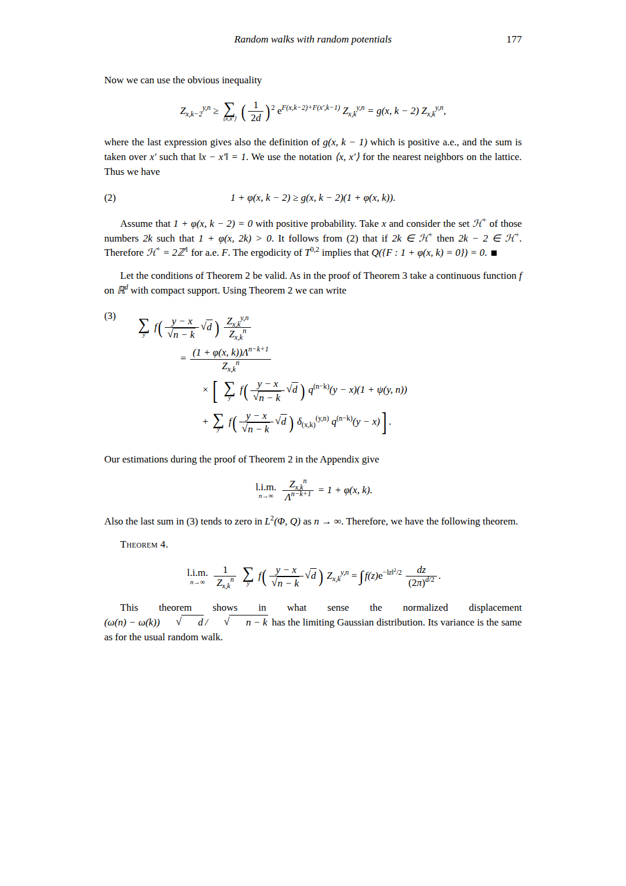Random walks with random potentials 177
Now we can use the obvious inequality
Zx,k−2y,n ≥ ∑⟨x,x′⟩ (12d)2 eF(x,k−2)+F(x′,k−1) Zx,ky,n = g(x, k − 2) Zx,ky,n,
where the last expression gives also the definition of g(x, k − 1)​ which is positive a.e., and the sum is taken over x′ such that ‖x − x′‖ = 1. We use the notation ⟨x, x′⟩ for the nearest neighbors on the lattice. Thus we have
(2) 1 + φ(x, k − 2) ≥ g(x, k − 2)(1 + φ(x, k)).
Assume that 1 + φ(x, k − 2) = 0 with positive probability. Take x and consider the set ℋ+ of those numbers 2k such that 1 + φ(x, 2k) > 0. It follows from (2) that if 2k ∈ ℋ+ then 2k − 2 ∈ ℋ+. Therefore ℋ+ = 2ℤ1 for a.e. F. The ergodicity of T0,2 implies that Q({F : 1 + φ(x, k) = 0}) = 0.
Let the conditions of Theorem 2 be valid. As in the proof of Theorem 3 take a continuous function f on ℝd with compact support. Using Theorem 2 we can write
(3)
∑y f(y − x n − k d) Zx,ky,n Zx,kn
= (1 + φ(x, k))Λn−k+1 Zx,kn
× [ ∑y f(y − x n − k d) q(n−k)(y − x)(1 + ψ(y, n))
+ ∑y f(y − x n − k d) δ(x,k)(y,n) q(n−k)(y − x)].
Our estimations during the proof of Theorem 2 in the Appendix give
l.i.m. n→∞ Zx,kn Λn−k+1 = 1 + φ(x, k).
Also the last sum in (3) tends to zero in L2(Φ, Q) as n → ∞. Therefore, we have the following theorem.
Theorem 4.
l.i.m. n→∞ 1 Zx,kn ∑y f(y − x n − k d) Zx,ky,n = ∫f(z) e−‖z‖2/2 dz(2π)d/2.
This theorem shows in what sense the normalized displacement (ω(n) − ω(k))d/n − k has the limiting Gaussian distribution. Its variance is the same as for the usual random walk.